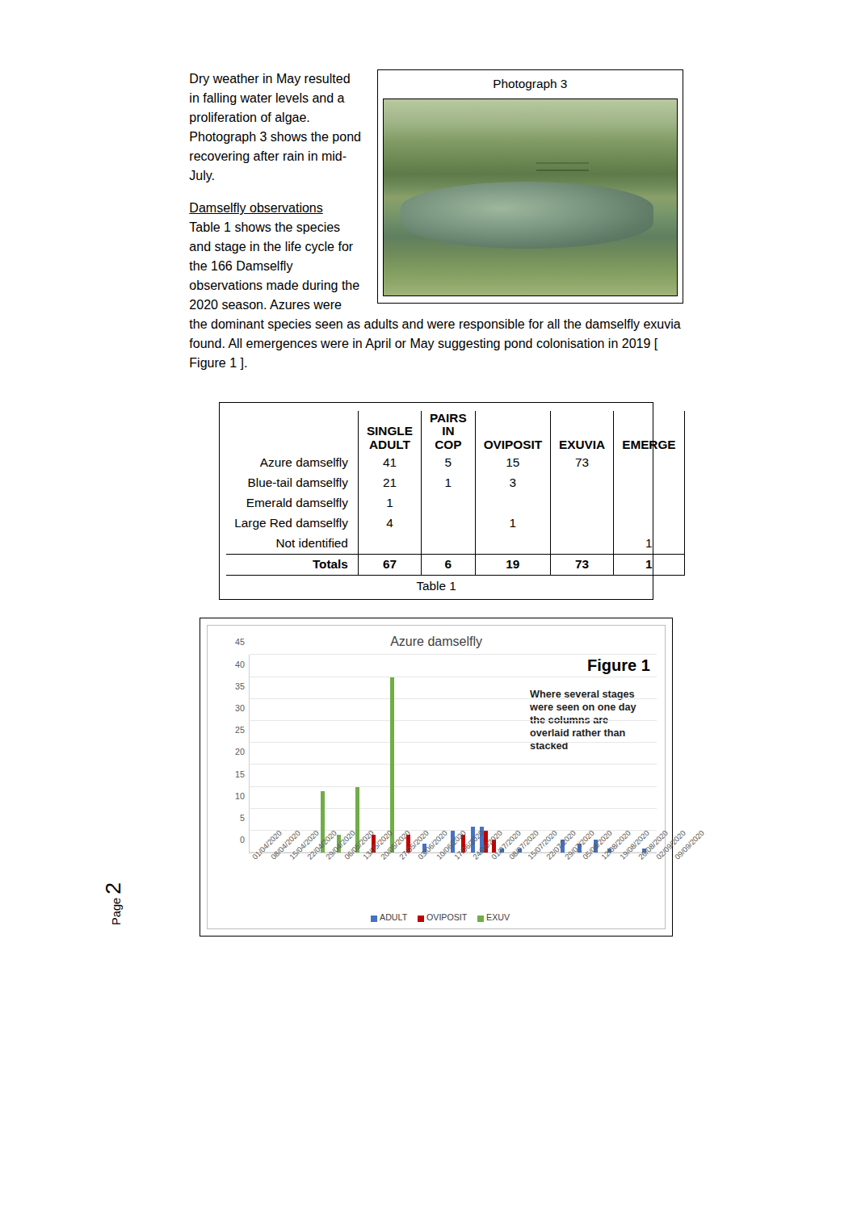Photograph 3
Dry weather in May resulted in falling water levels and a proliferation of algae. Photograph 3 shows the pond recovering after rain in mid-July.
Damselfly observations
Table 1 shows the species and stage in the life cycle for the 166 Damselfly observations made during the 2020 season. Azures were the dominant species seen as adults and were responsible for all the damselfly exuvia found. All emergences were in April or May suggesting pond colonisation in 2019 [ Figure 1 ].
| | SINGLE ADULT | PAIRS IN COP | OVIPOSIT | EXUVIA | EMERGE |
| --- | --- | --- | --- | --- | --- |
| Azure damselfly | 41 | 5 | 15 | 73 | |
| Blue-tail damselfly | 21 | 1 | 3 | | |
| Emerald damselfly | 1 | | | | |
| Large Red damselfly | 4 | | 1 | | |
| Not identified | | | | | 1 |
| Totals | 67 | 6 | 19 | 73 | 1 |
Table 1
Azure damselfly
Figure 1
Where several stages were seen on one day the columns are overlaid rather than stacked
0
5
10
15
20
25
30
35
40
45
01/04/2020
08/04/2020
15/04/2020
22/04/2020
29/04/2020
06/05/2020
13/05/2020
20/05/2020
27/05/2020
03/06/2020
10/06/2020
17/06/2020
24/06/2020
01/07/2020
08/07/2020
15/07/2020
22/07/2020
29/07/2020
05/08/2020
12/08/2020
19/08/2020
26/08/2020
02/09/2020
09/09/2020
ADULT OVIPOSIT EXUV
Page 2